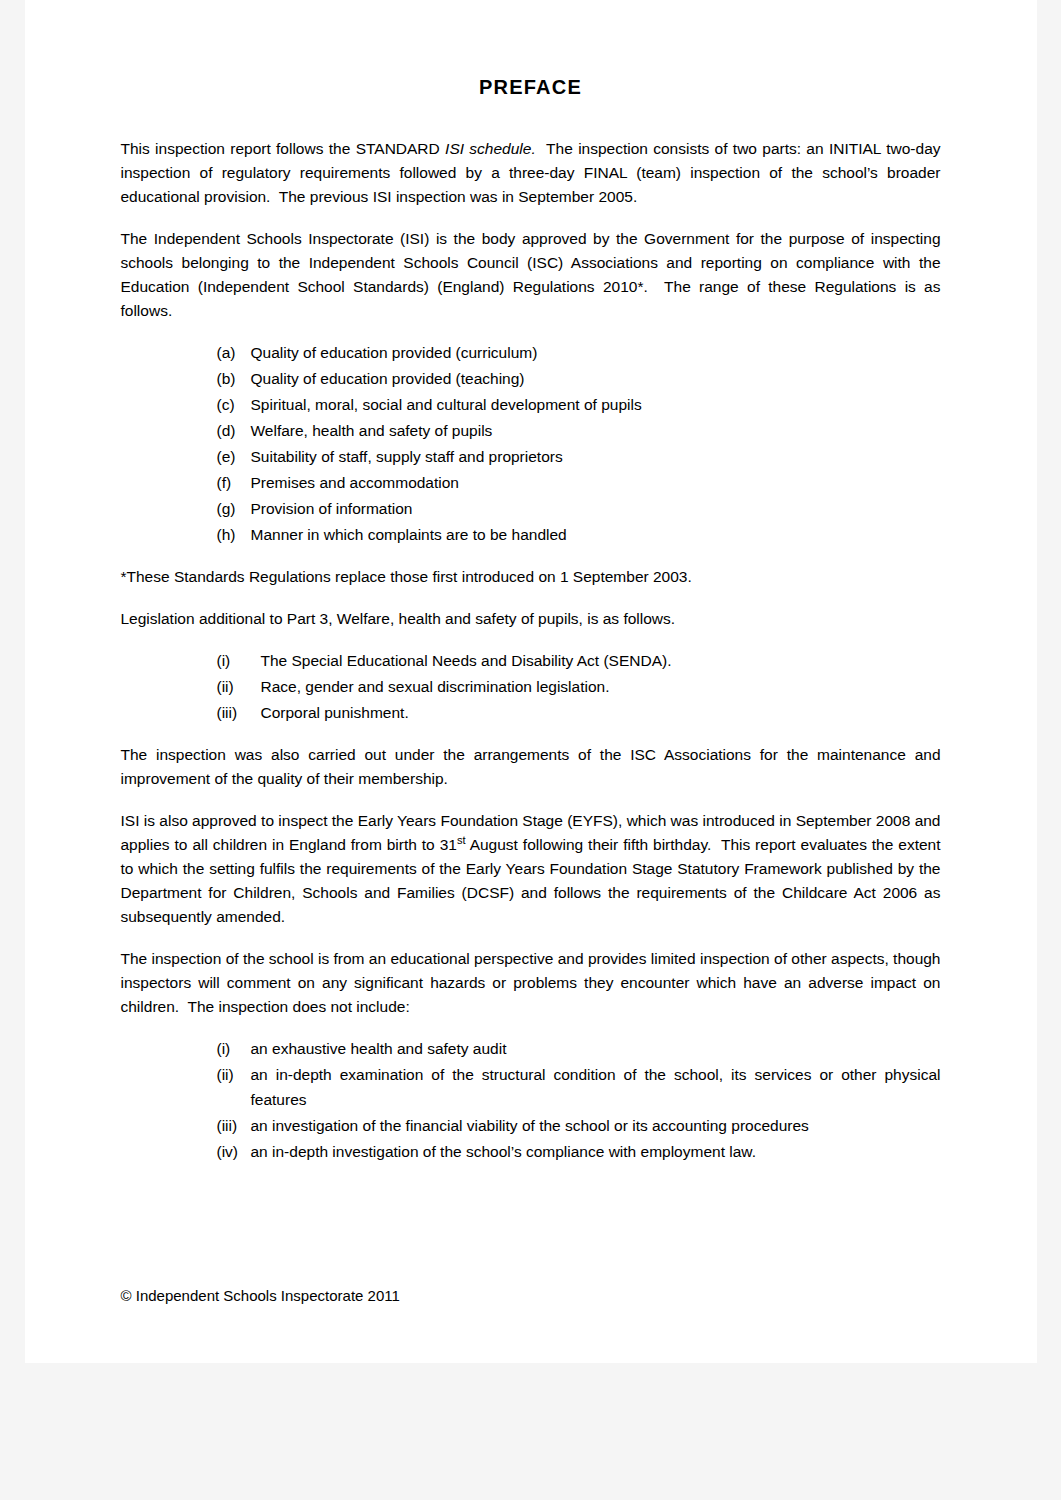PREFACE
This inspection report follows the STANDARD ISI schedule. The inspection consists of two parts: an INITIAL two-day inspection of regulatory requirements followed by a three-day FINAL (team) inspection of the school’s broader educational provision. The previous ISI inspection was in September 2005.
The Independent Schools Inspectorate (ISI) is the body approved by the Government for the purpose of inspecting schools belonging to the Independent Schools Council (ISC) Associations and reporting on compliance with the Education (Independent School Standards) (England) Regulations 2010*. The range of these Regulations is as follows.
(a) Quality of education provided (curriculum)
(b) Quality of education provided (teaching)
(c) Spiritual, moral, social and cultural development of pupils
(d) Welfare, health and safety of pupils
(e) Suitability of staff, supply staff and proprietors
(f) Premises and accommodation
(g) Provision of information
(h) Manner in which complaints are to be handled
*These Standards Regulations replace those first introduced on 1 September 2003.
Legislation additional to Part 3, Welfare, health and safety of pupils, is as follows.
(i) The Special Educational Needs and Disability Act (SENDA).
(ii) Race, gender and sexual discrimination legislation.
(iii) Corporal punishment.
The inspection was also carried out under the arrangements of the ISC Associations for the maintenance and improvement of the quality of their membership.
ISI is also approved to inspect the Early Years Foundation Stage (EYFS), which was introduced in September 2008 and applies to all children in England from birth to 31st August following their fifth birthday. This report evaluates the extent to which the setting fulfils the requirements of the Early Years Foundation Stage Statutory Framework published by the Department for Children, Schools and Families (DCSF) and follows the requirements of the Childcare Act 2006 as subsequently amended.
The inspection of the school is from an educational perspective and provides limited inspection of other aspects, though inspectors will comment on any significant hazards or problems they encounter which have an adverse impact on children. The inspection does not include:
(i) an exhaustive health and safety audit
(ii) an in-depth examination of the structural condition of the school, its services or other physical features
(iii) an investigation of the financial viability of the school or its accounting procedures
(iv) an in-depth investigation of the school’s compliance with employment law.
© Independent Schools Inspectorate 2011